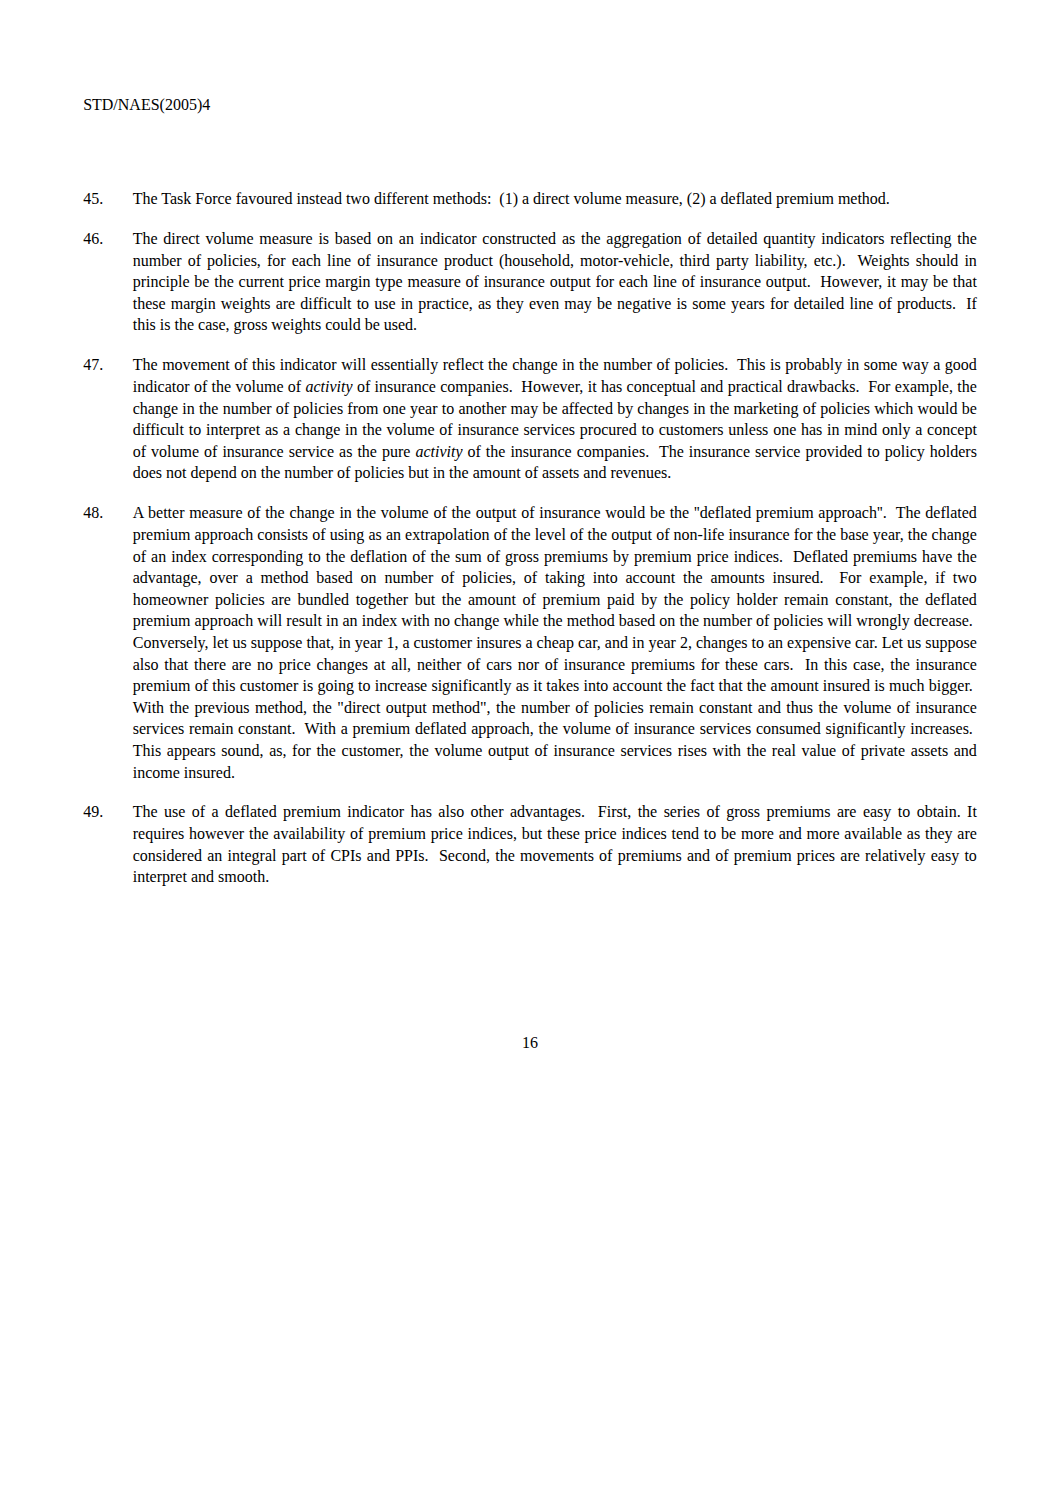STD/NAES(2005)4
45.
The Task Force favoured instead two different methods: (1) a direct volume measure, (2) a deflated premium method.
46.
The direct volume measure is based on an indicator constructed as the aggregation of detailed quantity indicators reflecting the number of policies, for each line of insurance product (household, motor-vehicle, third party liability, etc.). Weights should in principle be the current price margin type measure of insurance output for each line of insurance output. However, it may be that these margin weights are difficult to use in practice, as they even may be negative is some years for detailed line of products. If this is the case, gross weights could be used.
47.
The movement of this indicator will essentially reflect the change in the number of policies. This is probably in some way a good indicator of the volume of activity of insurance companies. However, it has conceptual and practical drawbacks. For example, the change in the number of policies from one year to another may be affected by changes in the marketing of policies which would be difficult to interpret as a change in the volume of insurance services procured to customers unless one has in mind only a concept of volume of insurance service as the pure activity of the insurance companies. The insurance service provided to policy holders does not depend on the number of policies but in the amount of assets and revenues.
48.
A better measure of the change in the volume of the output of insurance would be the ''deflated premium approach''. The deflated premium approach consists of using as an extrapolation of the level of the output of non-life insurance for the base year, the change of an index corresponding to the deflation of the sum of gross premiums by premium price indices. Deflated premiums have the advantage, over a method based on number of policies, of taking into account the amounts insured. For example, if two homeowner policies are bundled together but the amount of premium paid by the policy holder remain constant, the deflated premium approach will result in an index with no change while the method based on the number of policies will wrongly decrease. Conversely, let us suppose that, in year 1, a customer insures a cheap car, and in year 2, changes to an expensive car. Let us suppose also that there are no price changes at all, neither of cars nor of insurance premiums for these cars. In this case, the insurance premium of this customer is going to increase significantly as it takes into account the fact that the amount insured is much bigger. With the previous method, the "direct output method", the number of policies remain constant and thus the volume of insurance services remain constant. With a premium deflated approach, the volume of insurance services consumed significantly increases. This appears sound, as, for the customer, the volume output of insurance services rises with the real value of private assets and income insured.
49.
The use of a deflated premium indicator has also other advantages. First, the series of gross premiums are easy to obtain. It requires however the availability of premium price indices, but these price indices tend to be more and more available as they are considered an integral part of CPIs and PPIs. Second, the movements of premiums and of premium prices are relatively easy to interpret and smooth.
16